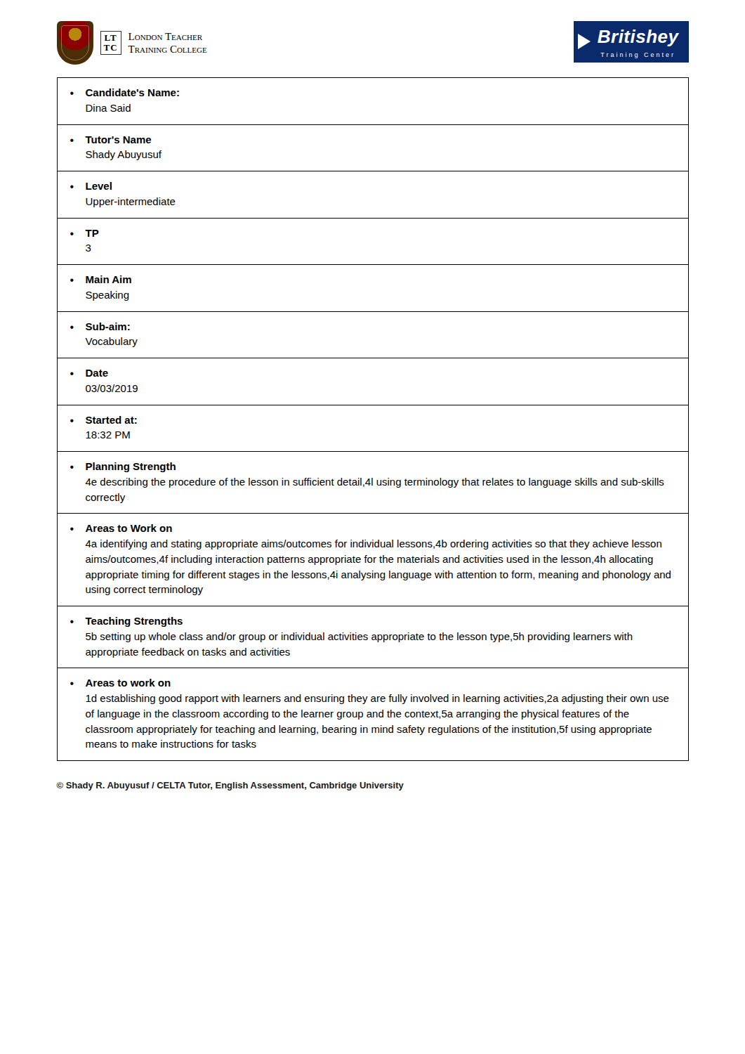LT
TC
London Teacher
Training College
BritisheyTraining Center
| Candidate's Name: Dina Said |
| Tutor's Name Shady Abuyusuf |
| Level Upper-intermediate |
| TP 3 |
| Main Aim Speaking |
| Sub-aim: Vocabulary |
| Date 03/03/2019 |
| Started at: 18:32 PM |
| Planning Strength 4e describing the procedure of the lesson in sufficient detail,4l using terminology that relates to language skills and sub-skills correctly |
| Areas to Work on 4a identifying and stating appropriate aims/outcomes for individual lessons,4b ordering activities so that they achieve lesson aims/outcomes,4f including interaction patterns appropriate for the materials and activities used in the lesson,4h allocating appropriate timing for different stages in the lessons,4i analysing language with attention to form, meaning and phonology and using correct terminology |
| Teaching Strengths 5b setting up whole class and/or group or individual activities appropriate to the lesson type,5h providing learners with appropriate feedback on tasks and activities |
| Areas to work on 1d establishing good rapport with learners and ensuring they are fully involved in learning activities,2a adjusting their own use of language in the classroom according to the learner group and the context,5a arranging the physical features of the classroom appropriately for teaching and learning, bearing in mind safety regulations of the institution,5f using appropriate means to make instructions for tasks |
© Shady R. Abuyusuf / CELTA Tutor, English Assessment, Cambridge University